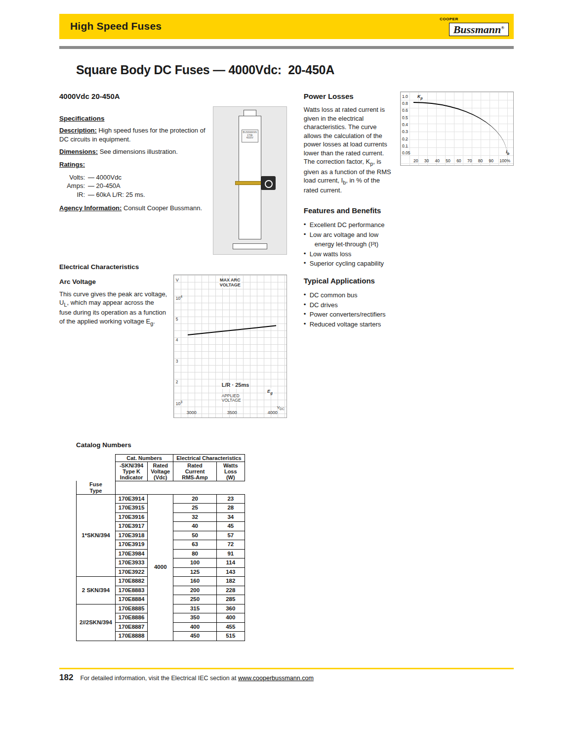High Speed Fuses
COOPER
Bussmann®
Square Body DC Fuses — 4000Vdc: 20-450A
4000Vdc 20-450A
Specifications
Description: High speed fuses for the protection of DC circuits in equipment.
Dimensions: See dimensions illustration.
Ratings:
Volts:— 4000Vdc
Amps:— 20-450A
IR:— 60kA L/R: 25 ms.
Agency Information: Consult Cooper Bussmann.
BUSSMANN
170E
4000V
Electrical Characteristics
Arc Voltage
This curve gives the peak arc voltage, UL, which may appear across the fuse during its operation as a function of the applied working voltage Eg.
MAX ARC
VOLTAGE
V
104 5 4 3 2 103
L/R · 25ms
APPLIED
VOLTAGE
Eg
300035004000
VDC
Power Losses
Watts loss at rated current is given in the electrical characteristics. The curve allows the calculation of the power losses at load currents lower than the rated current. The correction factor, Kp, is given as a function of the RMS load current, Ib, in % of the rated current.
Kp
1.00.80.60.50.40.30.20.10.05
Ib
2030405060708090100%
Features and Benefits
Excellent DC performance
Low arc voltage and low
energy let-through (I²t)
Low watts loss
Superior cycling capability
Typical Applications
DC common bus
DC drives
Power converters/rectifiers
Reduced voltage starters
Catalog Numbers
| | Cat. Numbers | Electrical Characteristics |
| --- | --- | --- |
| -SKN/394 Type K Indicator | Rated Voltage (Vdc) | Rated Current RMS-Amp | Watts Loss (W) |
| Fuse Type | | | | |
| 1*SKN/394 | 170E3914 | 4000 | 20 | 23 |
| 170E3915 | 25 | 28 |
| 170E3916 | 32 | 34 |
| 170E3917 | 40 | 45 |
| 170E3918 | 50 | 57 |
| 170E3919 | 63 | 72 |
| 170E3984 | 80 | 91 |
| 170E3933 | 100 | 114 |
| 170E3922 | 125 | 143 |
| 2 SKN/394 | 170E8882 | 160 | 182 |
| 170E8883 | 200 | 228 |
| 170E8884 | 250 | 285 |
| 2//2SKN/394 | 170E8885 | 315 | 360 |
| 170E8886 | 350 | 400 |
| 170E8887 | 400 | 455 |
| 170E8888 | 450 | 515 |
182
For detailed information, visit the Electrical IEC section at www.cooperbussmann.com